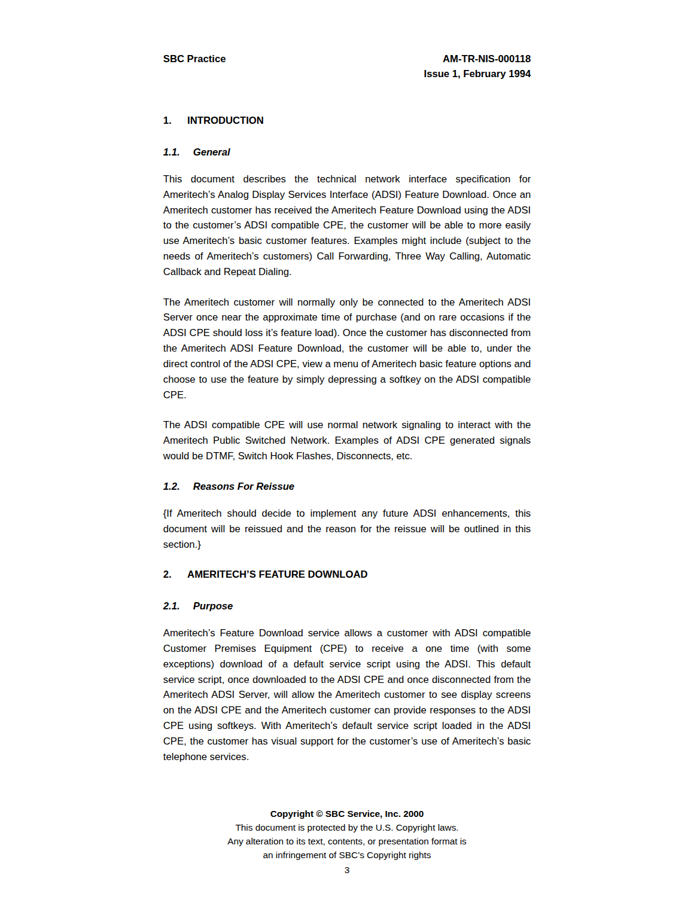SBC Practice
AM-TR-NIS-000118
Issue 1, February 1994
1. INTRODUCTION
1.1. General
This document describes the technical network interface specification for Ameritech’s Analog Display Services Interface (ADSI) Feature Download. Once an Ameritech customer has received the Ameritech Feature Download using the ADSI to the customer’s ADSI compatible CPE, the customer will be able to more easily use Ameritech’s basic customer features. Examples might include (subject to the needs of Ameritech’s customers) Call Forwarding, Three Way Calling, Automatic Callback and Repeat Dialing.
The Ameritech customer will normally only be connected to the Ameritech ADSI Server once near the approximate time of purchase (and on rare occasions if the ADSI CPE should loss it’s feature load). Once the customer has disconnected from the Ameritech ADSI Feature Download, the customer will be able to, under the direct control of the ADSI CPE, view a menu of Ameritech basic feature options and choose to use the feature by simply depressing a softkey on the ADSI compatible CPE.
The ADSI compatible CPE will use normal network signaling to interact with the Ameritech Public Switched Network. Examples of ADSI CPE generated signals would be DTMF, Switch Hook Flashes, Disconnects, etc.
1.2. Reasons For Reissue
{If Ameritech should decide to implement any future ADSI enhancements, this document will be reissued and the reason for the reissue will be outlined in this section.}
2. AMERITECH’S FEATURE DOWNLOAD
2.1. Purpose
Ameritech’s Feature Download service allows a customer with ADSI compatible Customer Premises Equipment (CPE) to receive a one time (with some exceptions) download of a default service script using the ADSI. This default service script, once downloaded to the ADSI CPE and once disconnected from the Ameritech ADSI Server, will allow the Ameritech customer to see display screens on the ADSI CPE and the Ameritech customer can provide responses to the ADSI CPE using softkeys. With Ameritech’s default service script loaded in the ADSI CPE, the customer has visual support for the customer’s use of Ameritech’s basic telephone services.
Copyright © SBC Service, Inc. 2000
This document is protected by the U.S. Copyright laws.
Any alteration to its text, contents, or presentation format is
an infringement of SBC’s Copyright rights
3